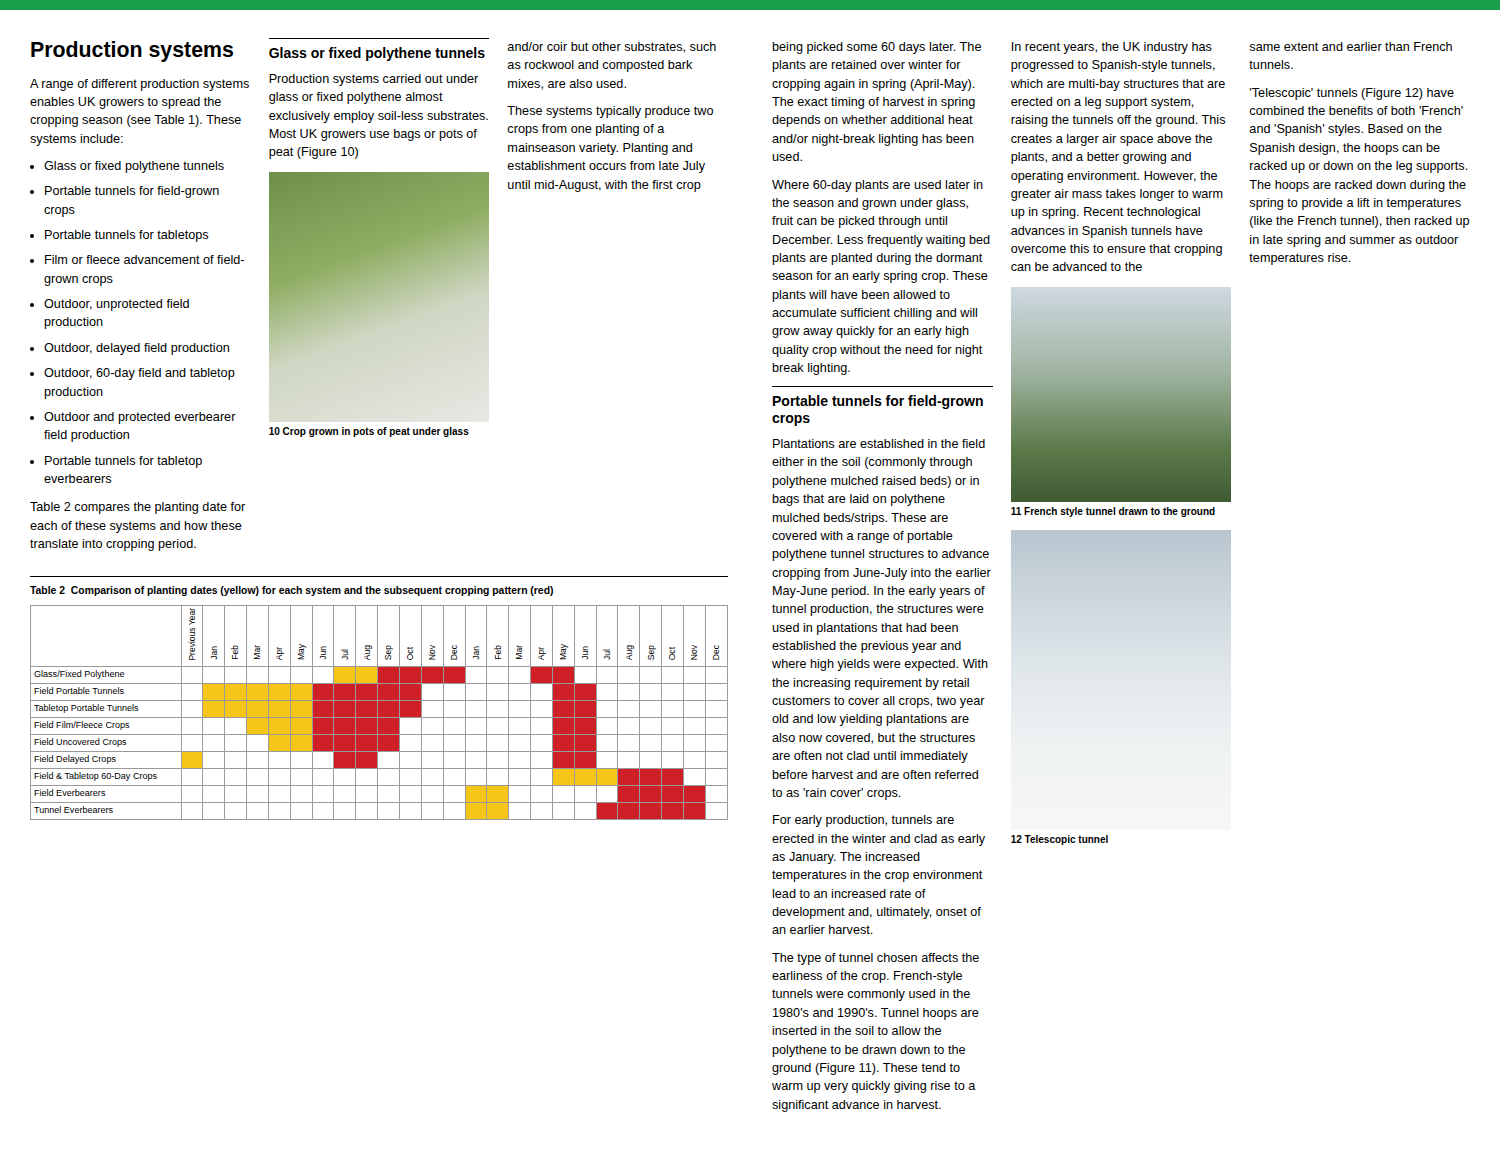Production systems
A range of different production systems enables UK growers to spread the cropping season (see Table 1). These systems include:
Glass or fixed polythene tunnels
Portable tunnels for field-grown crops
Portable tunnels for tabletops
Film or fleece advancement of field-grown crops
Outdoor, unprotected field production
Outdoor, delayed field production
Outdoor, 60-day field and tabletop production
Outdoor and protected everbearer field production
Portable tunnels for tabletop everbearers
Table 2 compares the planting date for each of these systems and how these translate into cropping period.
Glass or fixed polythene tunnels
Production systems carried out under glass or fixed polythene almost exclusively employ soil-less substrates. Most UK growers use bags or pots of peat (Figure 10)
10 Crop grown in pots of peat under glass
and/or coir but other substrates, such as rockwool and composted bark mixes, are also used.
These systems typically produce two crops from one planting of a mainseason variety. Planting and establishment occurs from late July until mid-August, with the first crop
Table 2 Comparison of planting dates (yellow) for each system and the subsequent cropping pattern (red)
| | Previous Year | Jan | Feb | Mar | Apr | May | Jun | Jul | Aug | Sep | Oct | Nov | Dec | Jan | Feb | Mar | Apr | May | Jun | Jul | Aug | Sep | Oct | Nov | Dec |
| --- | --- | --- | --- | --- | --- | --- | --- | --- | --- | --- | --- | --- | --- | --- | --- | --- | --- | --- | --- | --- | --- | --- | --- | --- | --- |
| Glass/Fixed Polythene | | | | | | | | | | | | | | | | | | | | | | | | | |
| Field Portable Tunnels | | | | | | | | | | | | | | | | | | | | | | | | | |
| Tabletop Portable Tunnels | | | | | | | | | | | | | | | | | | | | | | | | | |
| Field Film/Fleece Crops | | | | | | | | | | | | | | | | | | | | | | | | | |
| Field Uncovered Crops | | | | | | | | | | | | | | | | | | | | | | | | | |
| Field Delayed Crops | | | | | | | | | | | | | | | | | | | | | | | | | |
| Field & Tabletop 60-Day Crops | | | | | | | | | | | | | | | | | | | | | | | | | |
| Field Everbearers | | | | | | | | | | | | | | | | | | | | | | | | | |
| Tunnel Everbearers | | | | | | | | | | | | | | | | | | | | | | | | | |
being picked some 60 days later. The plants are retained over winter for cropping again in spring (April-May). The exact timing of harvest in spring depends on whether additional heat and/or night-break lighting has been used.
Where 60-day plants are used later in the season and grown under glass, fruit can be picked through until December. Less frequently waiting bed plants are planted during the dormant season for an early spring crop. These plants will have been allowed to accumulate sufficient chilling and will grow away quickly for an early high quality crop without the need for night break lighting.
Portable tunnels for field-grown crops
Plantations are established in the field either in the soil (commonly through polythene mulched raised beds) or in bags that are laid on polythene mulched beds/strips. These are covered with a range of portable polythene tunnel structures to advance cropping from June-July into the earlier May-June period. In the early years of tunnel production, the structures were used in plantations that had been established the previous year and where high yields were expected. With the increasing requirement by retail customers to cover all crops, two year old and low yielding plantations are also now covered, but the structures are often not clad until immediately before harvest and are often referred to as 'rain cover' crops.
For early production, tunnels are erected in the winter and clad as early as January. The increased temperatures in the crop environment lead to an increased rate of development and, ultimately, onset of an earlier harvest.
The type of tunnel chosen affects the earliness of the crop. French-style tunnels were commonly used in the 1980's and 1990's. Tunnel hoops are inserted in the soil to allow the polythene to be drawn down to the ground (Figure 11). These tend to warm up very quickly giving rise to a significant advance in harvest.
In recent years, the UK industry has progressed to Spanish-style tunnels, which are multi-bay structures that are erected on a leg support system, raising the tunnels off the ground. This creates a larger air space above the plants, and a better growing and operating environment. However, the greater air mass takes longer to warm up in spring. Recent technological advances in Spanish tunnels have overcome this to ensure that cropping can be advanced to the
11 French style tunnel drawn to the ground
12 Telescopic tunnel
same extent and earlier than French tunnels.
'Telescopic' tunnels (Figure 12) have combined the benefits of both 'French' and 'Spanish' styles. Based on the Spanish design, the hoops can be racked up or down on the leg supports. The hoops are racked down during the spring to provide a lift in temperatures (like the French tunnel), then racked up in late spring and summer as outdoor temperatures rise.